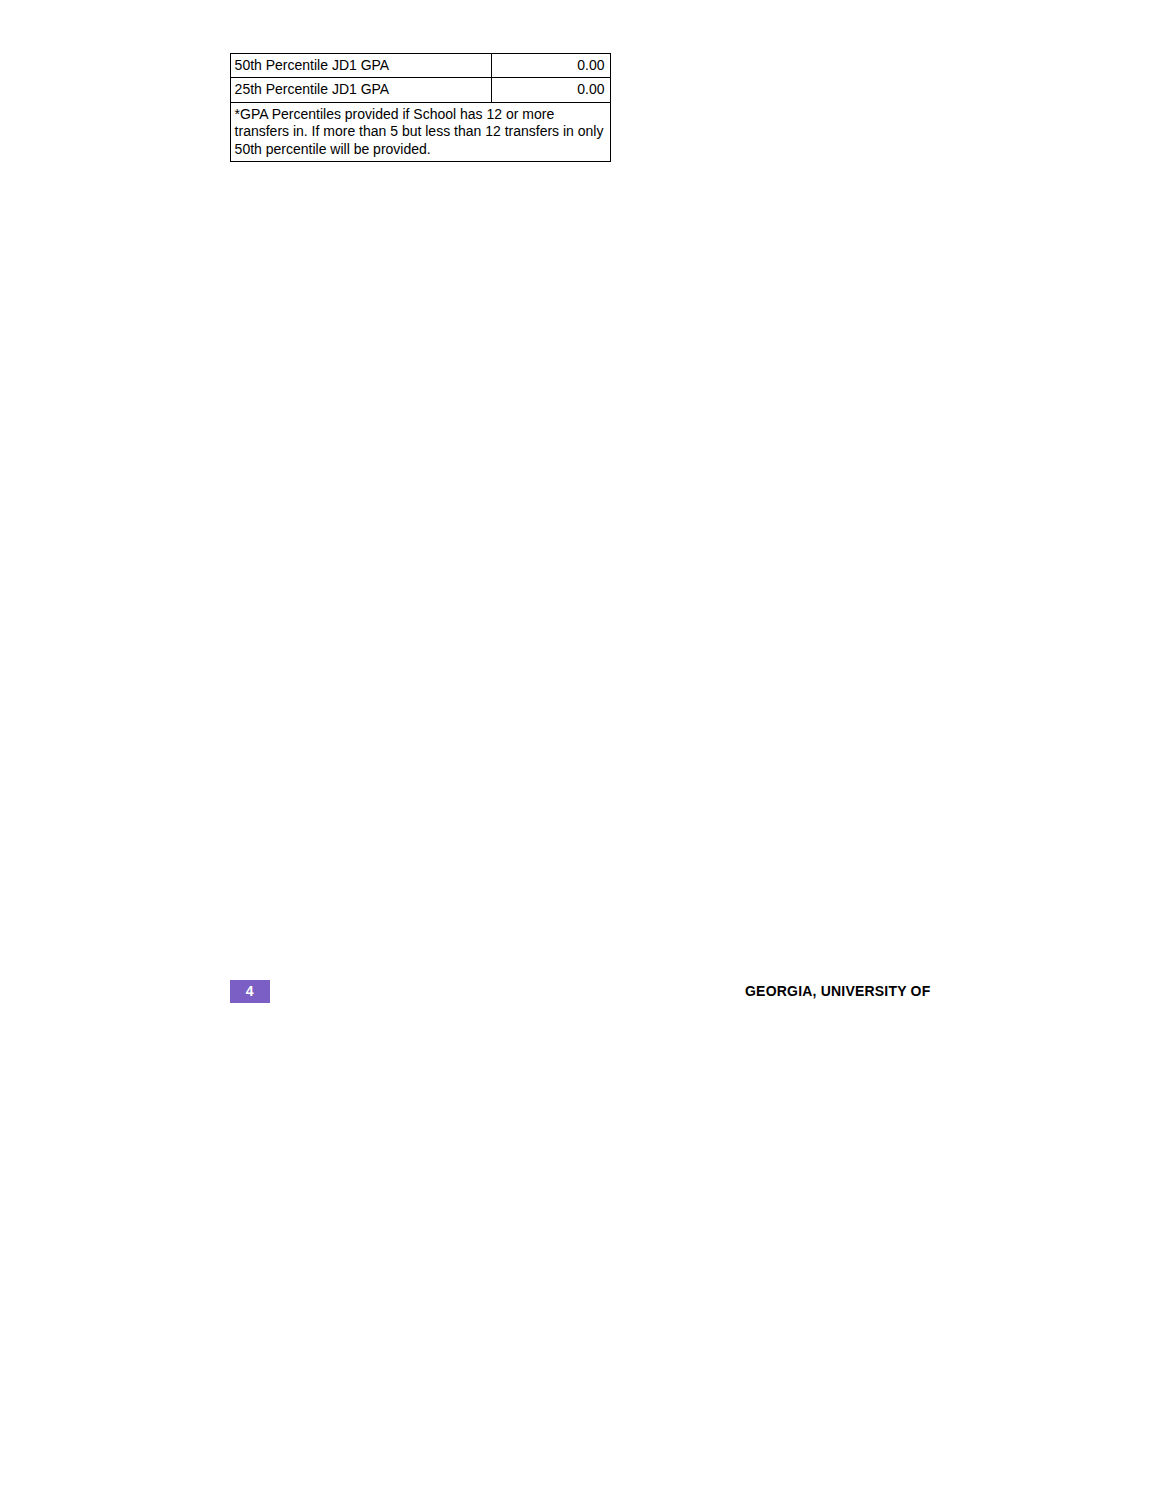| 50th Percentile JD1 GPA | 0.00 |
| 25th Percentile JD1 GPA | 0.00 |
| *GPA Percentiles provided if School has 12 or more transfers in. If more than 5 but less than 12 transfers in only 50th percentile will be provided. |
4
GEORGIA, UNIVERSITY OF